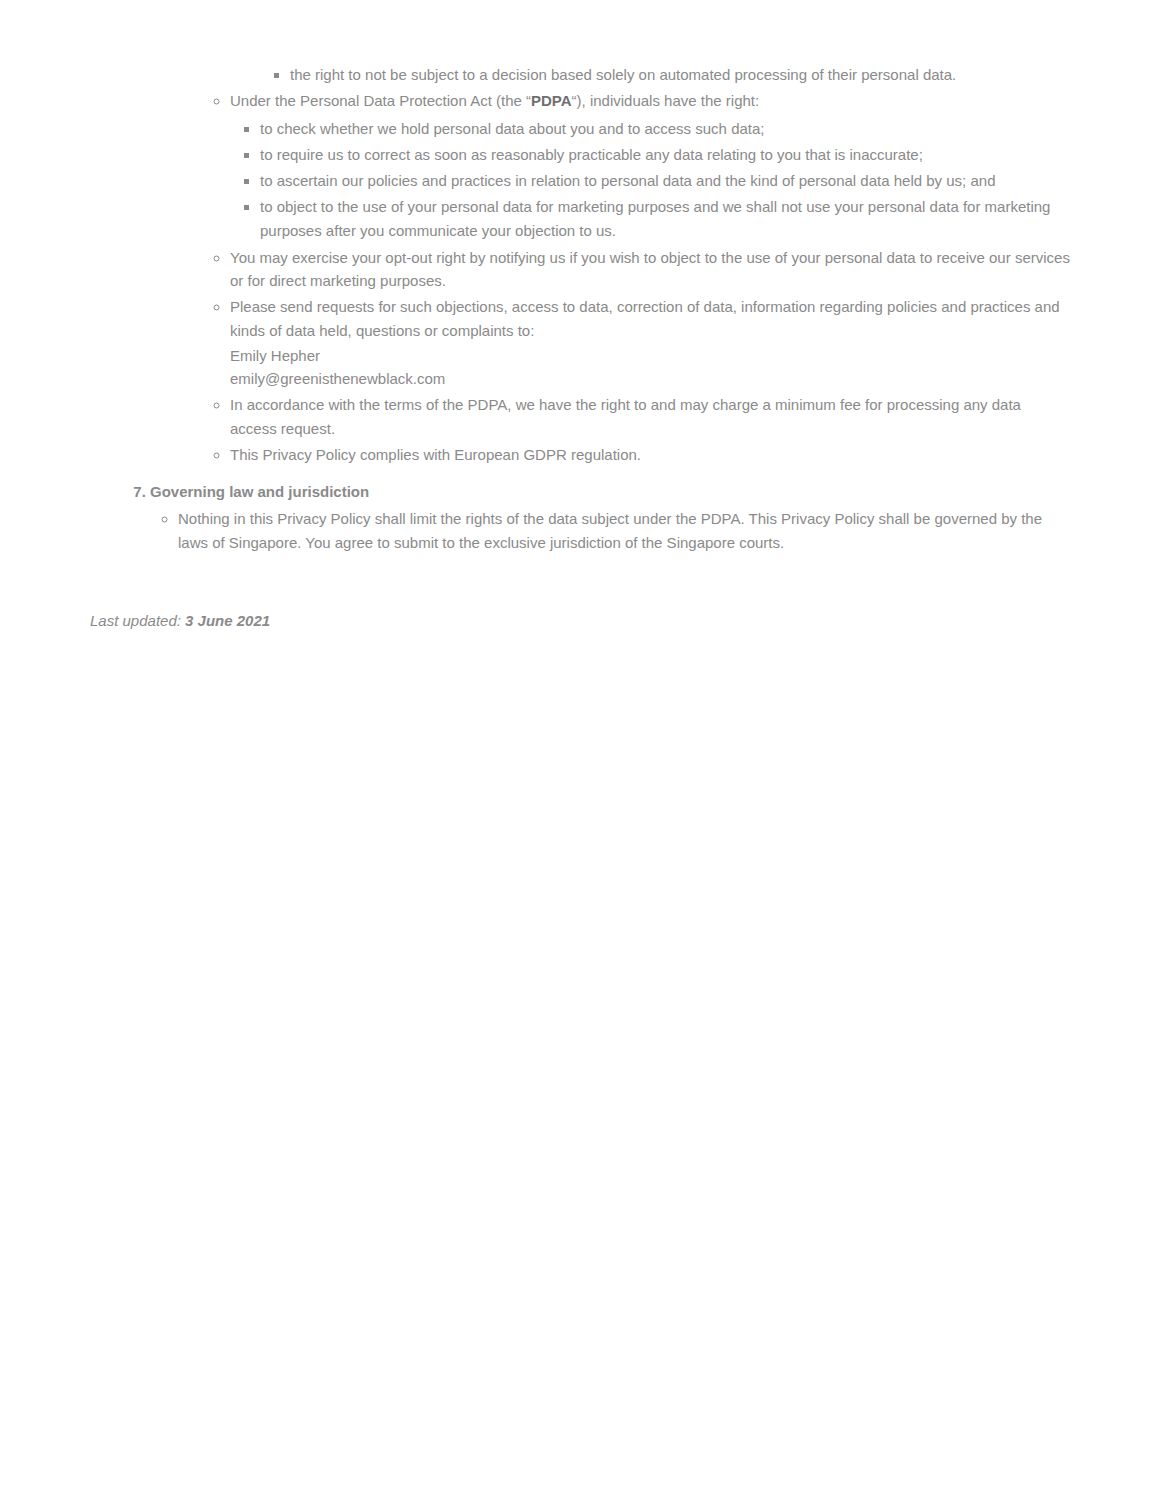the right to not be subject to a decision based solely on automated processing of their personal data.
Under the Personal Data Protection Act (the “PDPA“), individuals have the right:
to check whether we hold personal data about you and to access such data;
to require us to correct as soon as reasonably practicable any data relating to you that is inaccurate;
to ascertain our policies and practices in relation to personal data and the kind of personal data held by us; and
to object to the use of your personal data for marketing purposes and we shall not use your personal data for marketing purposes after you communicate your objection to us.
You may exercise your opt-out right by notifying us if you wish to object to the use of your personal data to receive our services or for direct marketing purposes.
Please send requests for such objections, access to data, correction of data, information regarding policies and practices and kinds of data held, questions or complaints to:
Emily Hepher
emily@greenisthenewblack.com
In accordance with the terms of the PDPA, we have the right to and may charge a minimum fee for processing any data access request.
This Privacy Policy complies with European GDPR regulation.
Governing law and jurisdiction
Nothing in this Privacy Policy shall limit the rights of the data subject under the PDPA. This Privacy Policy shall be governed by the laws of Singapore. You agree to submit to the exclusive jurisdiction of the Singapore courts.
Last updated: 3 June 2021